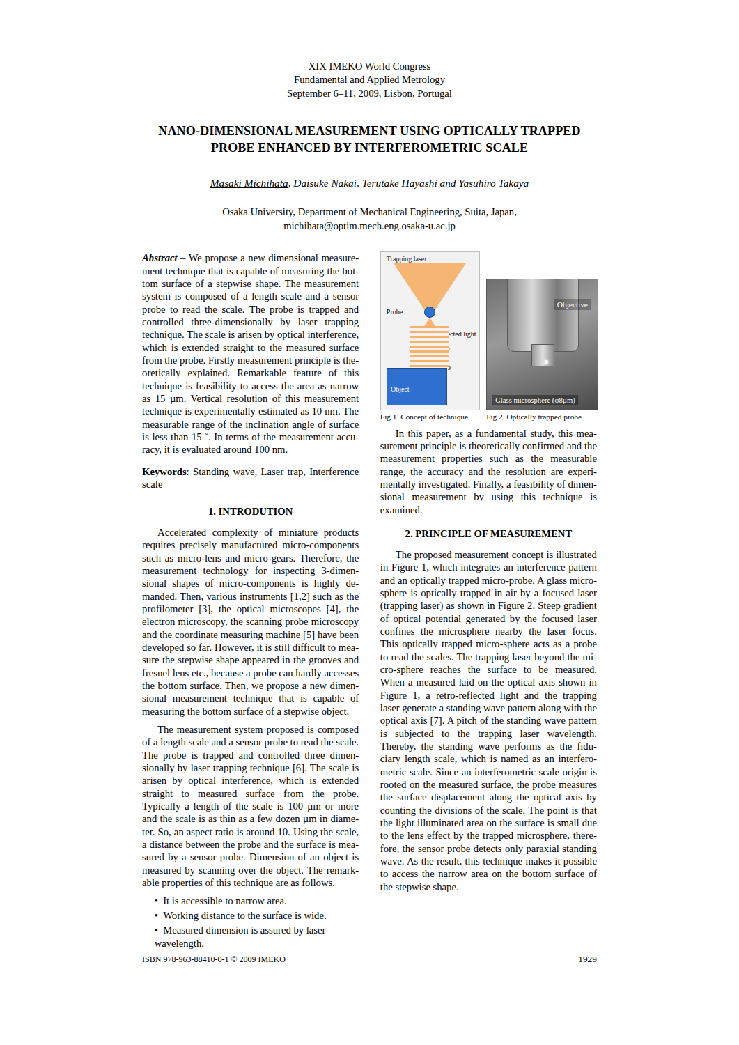XIX IMEKO World Congress
Fundamental and Applied Metrology
September 6–11, 2009, Lisbon, Portugal
NANO-DIMENSIONAL MEASUREMENT USING OPTICALLY TRAPPED
PROBE ENHANCED BY INTERFEROMETRIC SCALE
Masaki Michihata, Daisuke Nakai, Terutake Hayashi and Yasuhiro Takaya
Osaka University, Department of Mechanical Engineering, Suita, Japan,
michihata@optim.mech.eng.osaka-u.ac.jp
Abstract – We propose a new dimensional measurement technique that is capable of measuring the bottom surface of a stepwise shape. The measurement system is composed of a length scale and a sensor probe to read the scale. The probe is trapped and controlled three-dimensionally by laser trapping technique. The scale is arisen by optical interference, which is extended straight to the measured surface from the probe. Firstly measurement principle is theoretically explained. Remarkable feature of this technique is feasibility to access the area as narrow as 15 µm. Vertical resolution of this measurement technique is experimentally estimated as 10 nm. The measurable range of the inclination angle of surface is less than 15 ˚. In terms of the measurement accuracy, it is evaluated around 100 nm.
Keywords: Standing wave, Laser trap, Interference scale
1. Introdution
Accelerated complexity of miniature products requires precisely manufactured micro-components such as micro-lens and micro-gears. Therefore, the measurement technology for inspecting 3-dimensional shapes of micro-components is highly demanded. Then, various instruments [1,2] such as the profilometer [3], the optical microscopes [4], the electron microscopy, the scanning probe microscopy and the coordinate measuring machine [5] have been developed so far. However, it is still difficult to measure the stepwise shape appeared in the grooves and fresnel lens etc., because a probe can hardly accesses the bottom surface. Then, we propose a new dimensional measurement technique that is capable of measuring the bottom surface of a stepwise object.
The measurement system proposed is composed of a length scale and a sensor probe to read the scale. The probe is trapped and controlled three dimensionally by laser trapping technique [6]. The scale is arisen by optical interference, which is extended straight to measured surface from the probe. Typically a length of the scale is 100 µm or more and the scale is as thin as a few dozen µm in diameter. So, an aspect ratio is around 10. Using the scale, a distance between the probe and the surface is measured by a sensor probe. Dimension of an object is measured by scanning over the object. The remarkable properties of this technique are as follows.
It is accessible to narrow area.
Working distance to the surface is wide.
Measured dimension is assured by laser wavelength.
Trapping laser
Probe
Retro-reflected light
Standing wave
Object
Objective
Glass microsphere (φ8µm)
Fig.1. Concept of technique.
Fig.2. Optically trapped probe.
In this paper, as a fundamental study, this measurement principle is theoretically confirmed and the measurement properties such as the measurable range, the accuracy and the resolution are experimentally investigated. Finally, a feasibility of dimensional measurement by using this technique is examined.
2. Principle of measurement
The proposed measurement concept is illustrated in Figure 1, which integrates an interference pattern and an optically trapped micro-probe. A glass microsphere is optically trapped in air by a focused laser (trapping laser) as shown in Figure 2. Steep gradient of optical potential generated by the focused laser confines the microsphere nearby the laser focus. This optically trapped micro-sphere acts as a probe to read the scales. The trapping laser beyond the micro-sphere reaches the surface to be measured. When a measured laid on the optical axis shown in Figure 1, a retro-reflected light and the trapping laser generate a standing wave pattern along with the optical axis [7]. A pitch of the standing wave pattern is subjected to the trapping laser wavelength. Thereby, the standing wave performs as the fiduciary length scale, which is named as an interferometric scale. Since an interferometric scale origin is rooted on the measured surface, the probe measures the surface displacement along the optical axis by counting the divisions of the scale. The point is that the light illuminated area on the surface is small due to the lens effect by the trapped microsphere, therefore, the sensor probe detects only paraxial standing wave. As the result, this technique makes it possible to access the narrow area on the bottom surface of the stepwise shape.
ISBN 978-963-88410-0-1 © 2009 IMEKO
1929